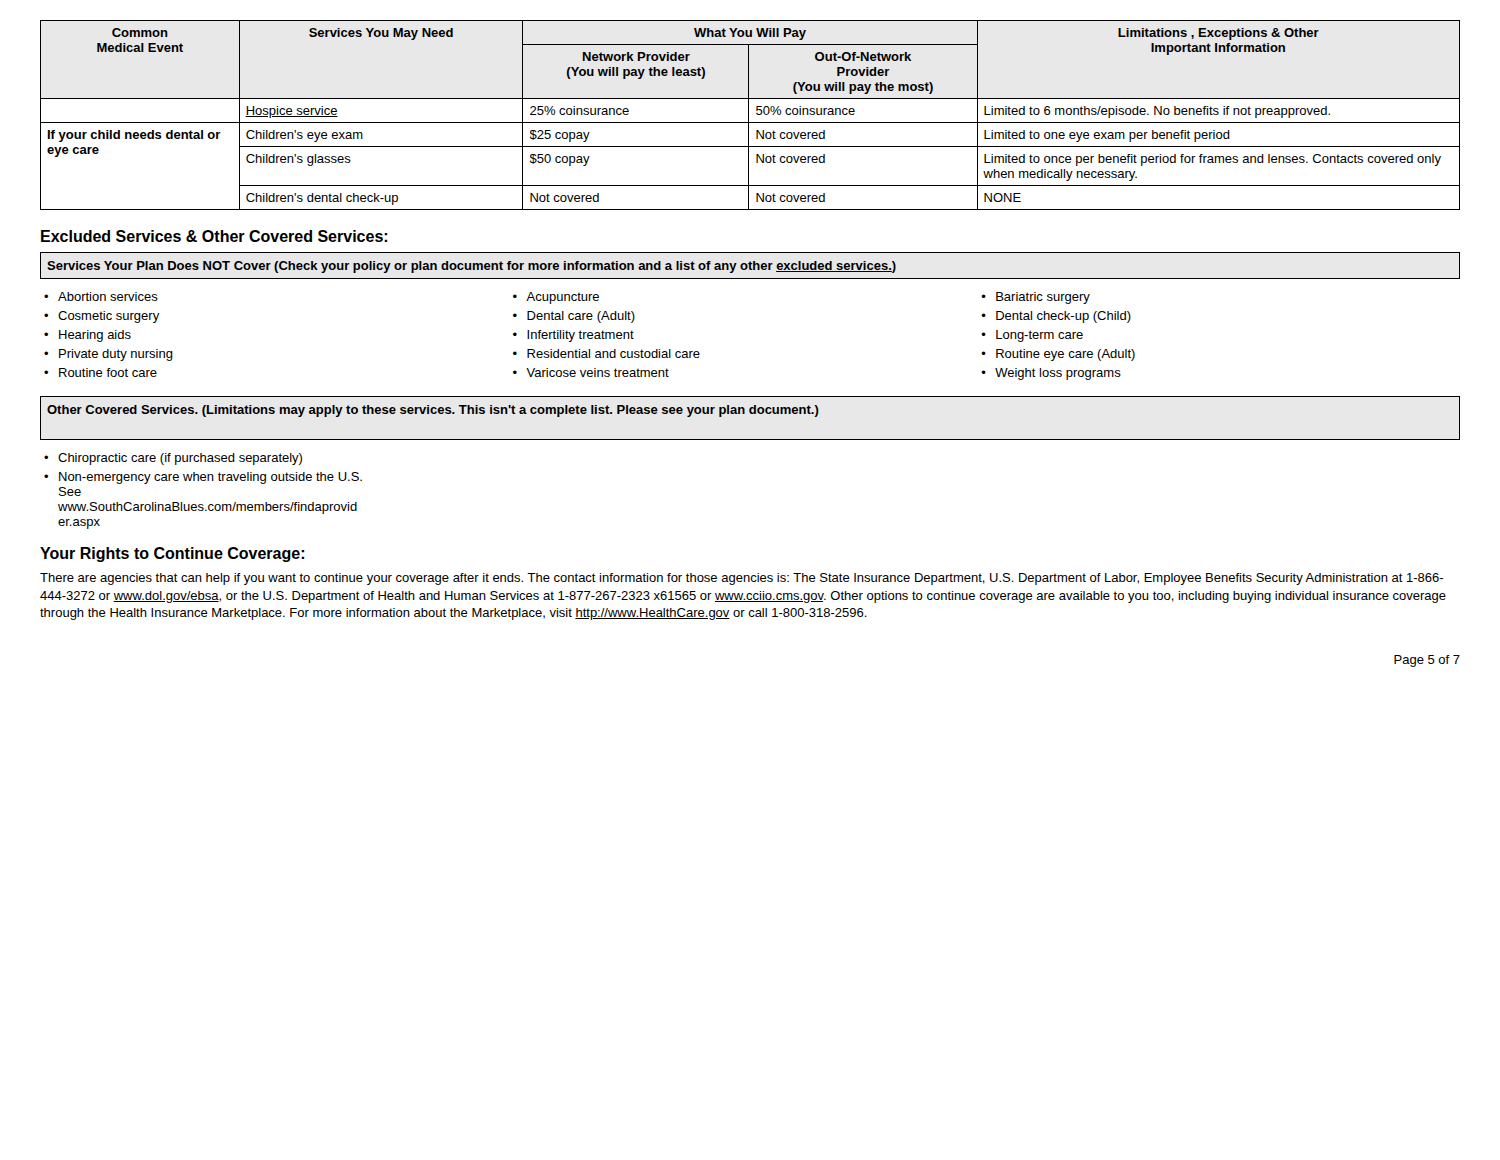| Common Medical Event | Services You May Need | What You Will Pay | Limitations , Exceptions & Other Important Information |
| --- | --- | --- | --- |
| Network Provider (You will pay the least) | Out-Of-Network Provider (You will pay the most) |
| | Hospice service | 25% coinsurance | 50% coinsurance | Limited to 6 months/episode. No benefits if not preapproved. |
| If your child needs dental or eye care | Children's eye exam | $25 copay | Not covered | Limited to one eye exam per benefit period |
| Children's glasses | $50 copay | Not covered | Limited to once per benefit period for frames and lenses. Contacts covered only when medically necessary. |
| Children's dental check-up | Not covered | Not covered | NONE |
Excluded Services & Other Covered Services:
Services Your Plan Does NOT Cover (Check your policy or plan document for more information and a list of any other excluded services.)
Abortion services
Acupuncture
Bariatric surgery
Cosmetic surgery
Dental care (Adult)
Dental check-up (Child)
Hearing aids
Infertility treatment
Long-term care
Private duty nursing
Residential and custodial care
Routine eye care (Adult)
Routine foot care
Varicose veins treatment
Weight loss programs
Other Covered Services. (Limitations may apply to these services. This isn't a complete list. Please see your plan document.)
Chiropractic care (if purchased separately)
Non-emergency care when traveling outside the U.S.
See
www.SouthCarolinaBlues.com/members/findaprovid
er.aspx
Your Rights to Continue Coverage:
There are agencies that can help if you want to continue your coverage after it ends. The contact information for those agencies is: The State Insurance Department, U.S. Department of Labor, Employee Benefits Security Administration at 1-866-444-3272 or www.dol.gov/ebsa, or the U.S. Department of Health and Human Services at 1-877-267-2323 x61565 or www.cciio.cms.gov. Other options to continue coverage are available to you too, including buying individual insurance coverage through the Health Insurance Marketplace. For more information about the Marketplace, visit http://www.HealthCare.gov or call 1-800-318-2596.
Page 5 of 7